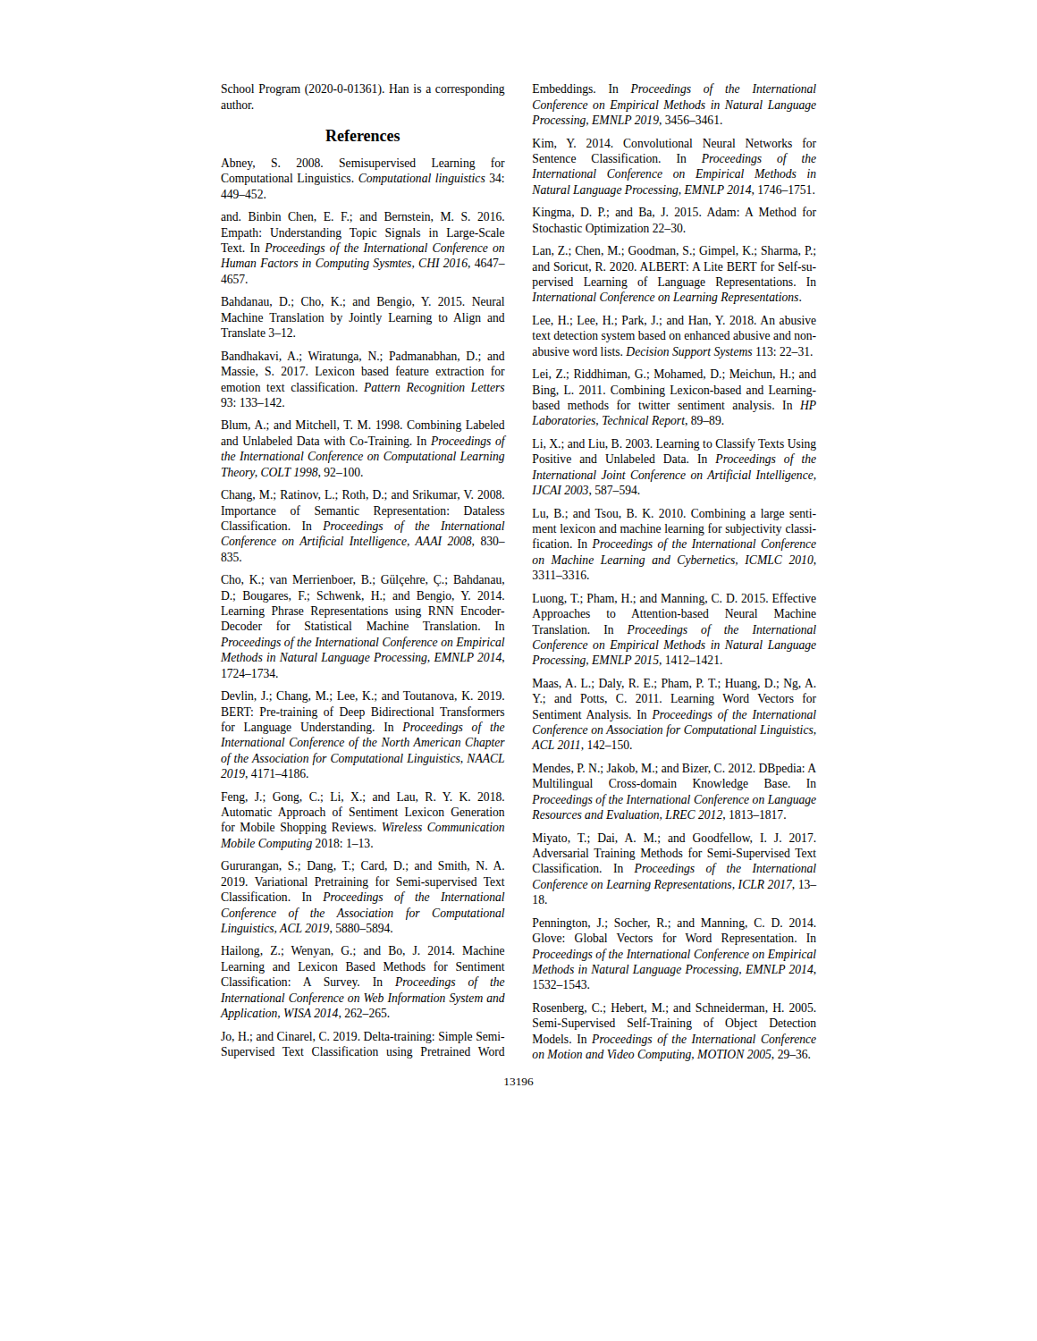School Program (2020-0-01361). Han is a corresponding author.
References
Abney, S. 2008. Semisupervised Learning for Computational Linguistics. Computational linguistics 34: 449–452.
and. Binbin Chen, E. F.; and Bernstein, M. S. 2016. Empath: Understanding Topic Signals in Large-Scale Text. In Proceedings of the International Conference on Human Factors in Computing Sysmtes, CHI 2016, 4647–4657.
Bahdanau, D.; Cho, K.; and Bengio, Y. 2015. Neural Machine Translation by Jointly Learning to Align and Translate 3–12.
Bandhakavi, A.; Wiratunga, N.; Padmanabhan, D.; and Massie, S. 2017. Lexicon based feature extraction for emotion text classification. Pattern Recognition Letters 93: 133–142.
Blum, A.; and Mitchell, T. M. 1998. Combining Labeled and Unlabeled Data with Co-Training. In Proceedings of the International Conference on Computational Learning Theory, COLT 1998, 92–100.
Chang, M.; Ratinov, L.; Roth, D.; and Srikumar, V. 2008. Importance of Semantic Representation: Dataless Classification. In Proceedings of the International Conference on Artificial Intelligence, AAAI 2008, 830–835.
Cho, K.; van Merrienboer, B.; Gülçehre, Ç.; Bahdanau, D.; Bougares, F.; Schwenk, H.; and Bengio, Y. 2014. Learning Phrase Representations using RNN Encoder-Decoder for Statistical Machine Translation. In Proceedings of the International Conference on Empirical Methods in Natural Language Processing, EMNLP 2014, 1724–1734.
Devlin, J.; Chang, M.; Lee, K.; and Toutanova, K. 2019. BERT: Pre-training of Deep Bidirectional Transformers for Language Understanding. In Proceedings of the International Conference of the North American Chapter of the Association for Computational Linguistics, NAACL 2019, 4171–4186.
Feng, J.; Gong, C.; Li, X.; and Lau, R. Y. K. 2018. Automatic Approach of Sentiment Lexicon Generation for Mobile Shopping Reviews. Wireless Communication Mobile Computing 2018: 1–13.
Gururangan, S.; Dang, T.; Card, D.; and Smith, N. A. 2019. Variational Pretraining for Semi-supervised Text Classification. In Proceedings of the International Conference of the Association for Computational Linguistics, ACL 2019, 5880–5894.
Hailong, Z.; Wenyan, G.; and Bo, J. 2014. Machine Learning and Lexicon Based Methods for Sentiment Classification: A Survey. In Proceedings of the International Conference on Web Information System and Application, WISA 2014, 262–265.
Jo, H.; and Cinarel, C. 2019. Delta-training: Simple Semi-Supervised Text Classification using Pretrained Word Embeddings. In Proceedings of the International Conference on Empirical Methods in Natural Language Processing, EMNLP 2019, 3456–3461.
Kim, Y. 2014. Convolutional Neural Networks for Sentence Classification. In Proceedings of the International Conference on Empirical Methods in Natural Language Processing, EMNLP 2014, 1746–1751.
Kingma, D. P.; and Ba, J. 2015. Adam: A Method for Stochastic Optimization 22–30.
Lan, Z.; Chen, M.; Goodman, S.; Gimpel, K.; Sharma, P.; and Soricut, R. 2020. ALBERT: A Lite BERT for Self-supervised Learning of Language Representations. In International Conference on Learning Representations.
Lee, H.; Lee, H.; Park, J.; and Han, Y. 2018. An abusive text detection system based on enhanced abusive and non-abusive word lists. Decision Support Systems 113: 22–31.
Lei, Z.; Riddhiman, G.; Mohamed, D.; Meichun, H.; and Bing, L. 2011. Combining Lexicon-based and Learning-based methods for twitter sentiment analysis. In HP Laboratories, Technical Report, 89–89.
Li, X.; and Liu, B. 2003. Learning to Classify Texts Using Positive and Unlabeled Data. In Proceedings of the International Joint Conference on Artificial Intelligence, IJCAI 2003, 587–594.
Lu, B.; and Tsou, B. K. 2010. Combining a large sentiment lexicon and machine learning for subjectivity classification. In Proceedings of the International Conference on Machine Learning and Cybernetics, ICMLC 2010, 3311–3316.
Luong, T.; Pham, H.; and Manning, C. D. 2015. Effective Approaches to Attention-based Neural Machine Translation. In Proceedings of the International Conference on Empirical Methods in Natural Language Processing, EMNLP 2015, 1412–1421.
Maas, A. L.; Daly, R. E.; Pham, P. T.; Huang, D.; Ng, A. Y.; and Potts, C. 2011. Learning Word Vectors for Sentiment Analysis. In Proceedings of the International Conference on Association for Computational Linguistics, ACL 2011, 142–150.
Mendes, P. N.; Jakob, M.; and Bizer, C. 2012. DBpedia: A Multilingual Cross-domain Knowledge Base. In Proceedings of the International Conference on Language Resources and Evaluation, LREC 2012, 1813–1817.
Miyato, T.; Dai, A. M.; and Goodfellow, I. J. 2017. Adversarial Training Methods for Semi-Supervised Text Classification. In Proceedings of the International Conference on Learning Representations, ICLR 2017, 13–18.
Pennington, J.; Socher, R.; and Manning, C. D. 2014. Glove: Global Vectors for Word Representation. In Proceedings of the International Conference on Empirical Methods in Natural Language Processing, EMNLP 2014, 1532–1543.
Rosenberg, C.; Hebert, M.; and Schneiderman, H. 2005. Semi-Supervised Self-Training of Object Detection Models. In Proceedings of the International Conference on Motion and Video Computing, MOTION 2005, 29–36.
13196